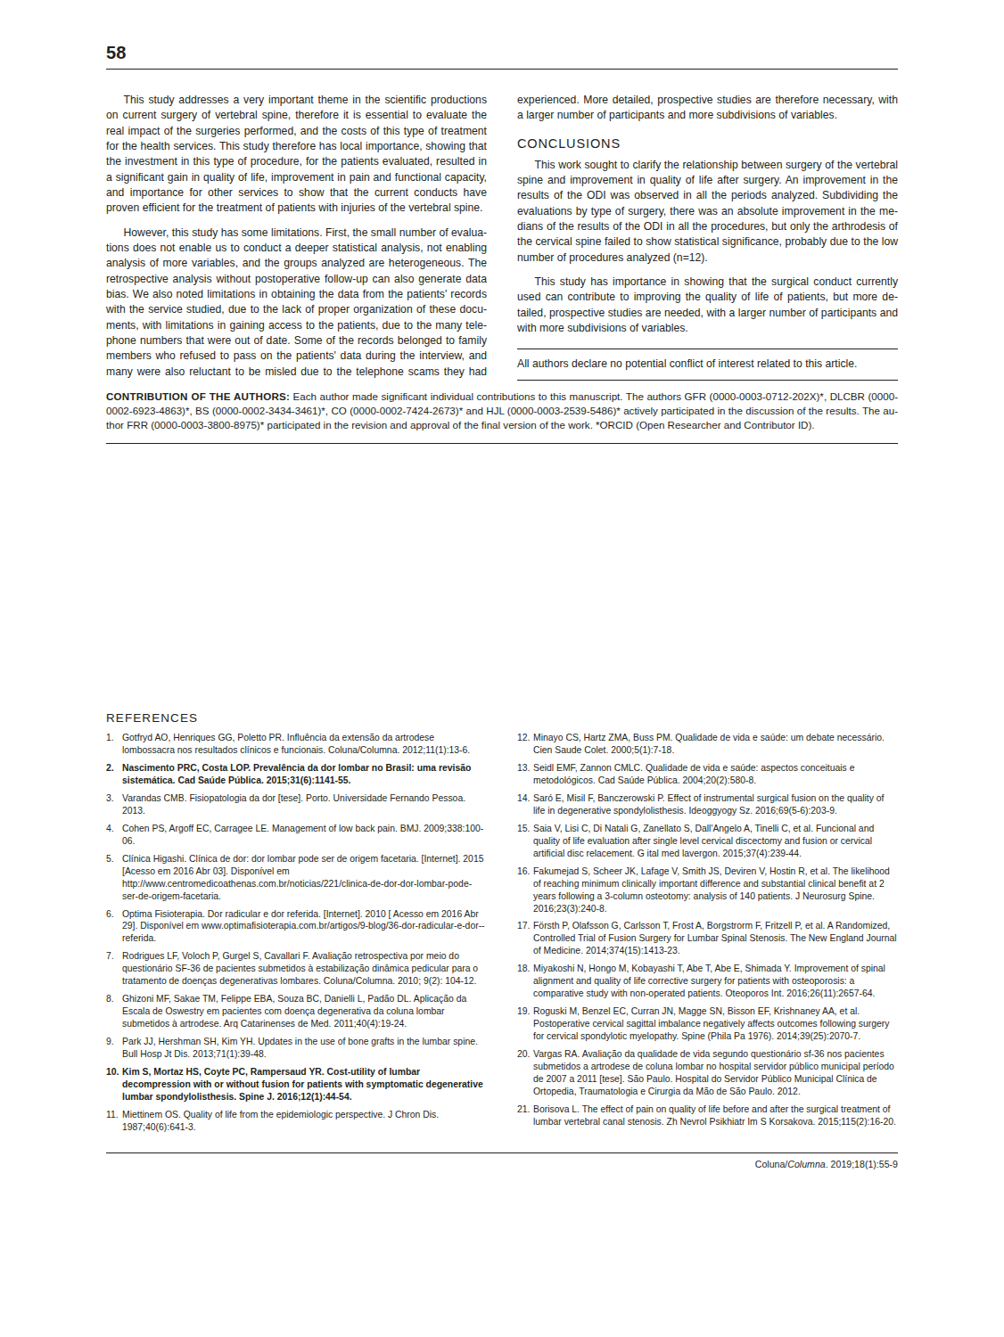58
This study addresses a very important theme in the scientific productions on current surgery of vertebral spine, therefore it is essential to evaluate the real impact of the surgeries performed, and the costs of this type of treatment for the health services. This study therefore has local importance, showing that the investment in this type of procedure, for the patients evaluated, resulted in a significant gain in quality of life, improvement in pain and functional capacity, and importance for other services to show that the current conducts have proven efficient for the treatment of patients with injuries of the vertebral spine.
However, this study has some limitations. First, the small number of evaluations does not enable us to conduct a deeper statistical analysis, not enabling analysis of more variables, and the groups analyzed are heterogeneous. The retrospective analysis without postoperative follow-up can also generate data bias. We also noted limitations in obtaining the data from the patients' records with the service studied, due to the lack of proper organization of these documents, with limitations in gaining access to the patients, due to the many telephone numbers that were out of date. Some of the records belonged to family members who refused to pass on the patients' data during the interview, and many were also reluctant to be misled due to the telephone scams they had experienced. More detailed, prospective studies are therefore necessary, with a larger number of participants and more subdivisions of variables.
Conclusions
This work sought to clarify the relationship between surgery of the vertebral spine and improvement in quality of life after surgery. An improvement in the results of the ODI was observed in all the periods analyzed. Subdividing the evaluations by type of surgery, there was an absolute improvement in the medians of the results of the ODI in all the procedures, but only the arthrodesis of the cervical spine failed to show statistical significance, probably due to the low number of procedures analyzed (n=12).
This study has importance in showing that the surgical conduct currently used can contribute to improving the quality of life of patients, but more detailed, prospective studies are needed, with a larger number of participants and with more subdivisions of variables.
All authors declare no potential conflict of interest related to this article.
CONTRIBUTION OF THE AUTHORS: Each author made significant individual contributions to this manuscript. The authors GFR (0000-0003-0712-202X)*, DLCBR (0000-0002-6923-4863)*, BS (0000-0002-3434-3461)*, CO (0000-0002-7424-2673)* and HJL (0000-0003-2539-5486)* actively participated in the discussion of the results. The author FRR (0000-0003-3800-8975)* participated in the revision and approval of the final version of the work. *ORCID (Open Researcher and Contributor ID).
References
Gotfryd AO, Henriques GG, Poletto PR. Influência da extensão da artrodese lombossacra nos resultados clínicos e funcionais. Coluna/Columna. 2012;11(1):13-6.
Nascimento PRC, Costa LOP. Prevalência da dor lombar no Brasil: uma revisão sistemática. Cad Saúde Pública. 2015;31(6):1141-55.
Varandas CMB. Fisiopatologia da dor [tese]. Porto. Universidade Fernando Pessoa. 2013.
Cohen PS, Argoff EC, Carragee LE. Management of low back pain. BMJ. 2009;338:100-06.
Clínica Higashi. Clínica de dor: dor lombar pode ser de origem facetaria. [Internet]. 2015 [Acesso em 2016 Abr 03]. Disponível em http://www.centromedicoathenas.com.br/noticias/221/clinica-de-dor-dor-lombar-pode-ser-de-origem-facetaria.
Optima Fisioterapia. Dor radicular e dor referida. [Internet]. 2010 [ Acesso em 2016 Abr 29]. Disponível em www.optimafisioterapia.com.br/artigos/9-blog/36-dor-radicular-e-dor--referida.
Rodrigues LF, Voloch P, Gurgel S, Cavallari F. Avaliação retrospectiva por meio do questionário SF-36 de pacientes submetidos à estabilização dinâmica pedicular para o tratamento de doenças degenerativas lombares. Coluna/Columna. 2010; 9(2): 104-12.
Ghizoni MF, Sakae TM, Felippe EBA, Souza BC, Danielli L, Padão DL. Aplicação da Escala de Oswestry em pacientes com doença degenerativa da coluna lombar submetidos à artrodese. Arq Catarinenses de Med. 2011;40(4):19-24.
Park JJ, Hershman SH, Kim YH. Updates in the use of bone grafts in the lumbar spine. Bull Hosp Jt Dis. 2013;71(1):39-48.
Kim S, Mortaz HS, Coyte PC, Rampersaud YR. Cost-utility of lumbar decompression with or without fusion for patients with symptomatic degenerative lumbar spondylolisthesis. Spine J. 2016;12(1):44-54.
Miettinem OS. Quality of life from the epidemiologic perspective. J Chron Dis. 1987;40(6):641-3.
Minayo CS, Hartz ZMA, Buss PM. Qualidade de vida e saúde: um debate necessário. Cien Saude Colet. 2000;5(1):7-18.
Seidl EMF, Zannon CMLC. Qualidade de vida e saúde: aspectos conceituais e metodológicos. Cad Saúde Pública. 2004;20(2):580-8.
Saró E, Misil F, Banczerowski P. Effect of instrumental surgical fusion on the quality of life in degenerative spondylolisthesis. Ideoggyogy Sz. 2016;69(5-6):203-9.
Saia V, Lisi C, Di Natali G, Zanellato S, Dall'Angelo A, Tinelli C, et al. Funcional and quality of life evaluation after single level cervical discectomy and fusion or cervical artificial disc relacement. G ital med lavergon. 2015;37(4):239-44.
Fakumejad S, Scheer JK, Lafage V, Smith JS, Deviren V, Hostin R, et al. The likelihood of reaching minimum clinically important difference and substantial clinical benefit at 2 years following a 3-column osteotomy: analysis of 140 patients. J Neurosurg Spine. 2016;23(3):240-8.
Försth P, Olafsson G, Carlsson T, Frost A, Borgstrorm F, Fritzell P, et al. A Randomized, Controlled Trial of Fusion Surgery for Lumbar Spinal Stenosis. The New England Journal of Medicine. 2014;374(15):1413-23.
Miyakoshi N, Hongo M, Kobayashi T, Abe T, Abe E, Shimada Y. Improvement of spinal alignment and quality of life corrective surgery for patients with osteoporosis: a comparative study with non-operated patients. Oteoporos Int. 2016;26(11):2657-64.
Roguski M, Benzel EC, Curran JN, Magge SN, Bisson EF, Krishnaney AA, et al. Postoperative cervical sagittal imbalance negatively affects outcomes following surgery for cervical spondylotic myelopathy. Spine (Phila Pa 1976). 2014;39(25):2070-7.
Vargas RA. Avaliação da qualidade de vida segundo questionário sf-36 nos pacientes submetidos a artrodese de coluna lombar no hospital servidor público municipal período de 2007 a 2011 [tese]. São Paulo. Hospital do Servidor Público Municipal Clínica de Ortopedia, Traumatologia e Cirurgia da Mão de São Paulo. 2012.
Borisova L. The effect of pain on quality of life before and after the surgical treatment of lumbar vertebral canal stenosis. Zh Nevrol Psikhiatr Im S Korsakova. 2015;115(2):16-20.
Coluna/Columna. 2019;18(1):55-9